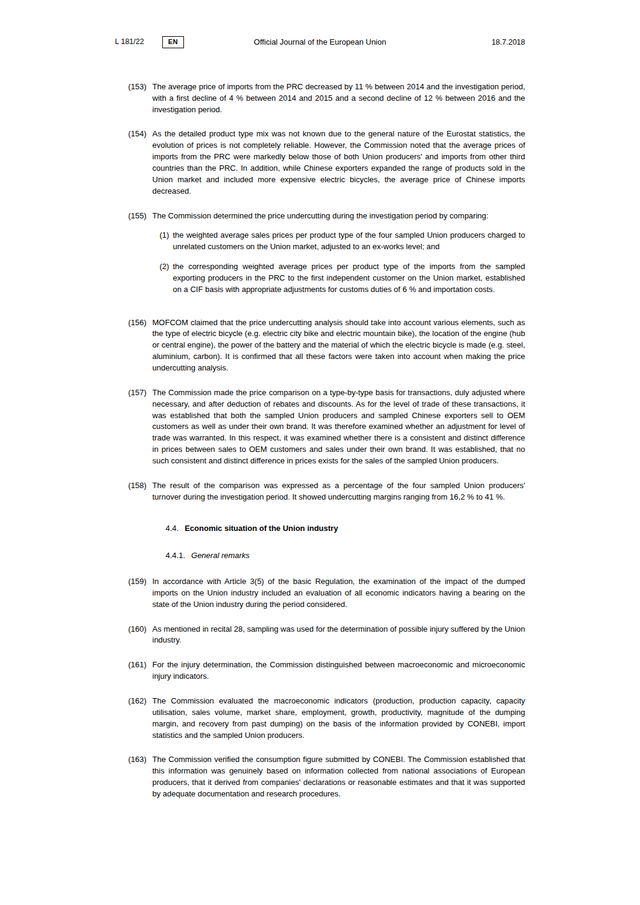L 181/22EN
Official Journal of the European Union
18.7.2018
(153)
The average price of imports from the PRC decreased by 11 % between 2014 and the investigation period, with a first decline of 4 % between 2014 and 2015 and a second decline of 12 % between 2016 and the investigation period.
(154)
As the detailed product type mix was not known due to the general nature of the Eurostat statistics, the evolution of prices is not completely reliable. However, the Commission noted that the average prices of imports from the PRC were markedly below those of both Union producers' and imports from other third countries than the PRC. In addition, while Chinese exporters expanded the range of products sold in the Union market and included more expensive electric bicycles, the average price of Chinese imports decreased.
(155)
The Commission determined the price undercutting during the investigation period by comparing:
(1)
the weighted average sales prices per product type of the four sampled Union producers charged to unrelated customers on the Union market, adjusted to an ex-works level; and
(2)
the corresponding weighted average prices per product type of the imports from the sampled exporting producers in the PRC to the first independent customer on the Union market, established on a CIF basis with appropriate adjustments for customs duties of 6 % and importation costs.
(156)
MOFCOM claimed that the price undercutting analysis should take into account various elements, such as the type of electric bicycle (e.g. electric city bike and electric mountain bike), the location of the engine (hub or central engine), the power of the battery and the material of which the electric bicycle is made (e.g. steel, aluminium, carbon). It is confirmed that all these factors were taken into account when making the price undercutting analysis.
(157)
The Commission made the price comparison on a type-by-type basis for transactions, duly adjusted where necessary, and after deduction of rebates and discounts. As for the level of trade of these transactions, it was established that both the sampled Union producers and sampled Chinese exporters sell to OEM customers as well as under their own brand. It was therefore examined whether an adjustment for level of trade was warranted. In this respect, it was examined whether there is a consistent and distinct difference in prices between sales to OEM customers and sales under their own brand. It was established, that no such consistent and distinct difference in prices exists for the sales of the sampled Union producers.
(158)
The result of the comparison was expressed as a percentage of the four sampled Union producers' turnover during the investigation period. It showed undercutting margins ranging from 16,2 % to 41 %.
4.4. Economic situation of the Union industry
4.4.1. General remarks
(159)
In accordance with Article 3(5) of the basic Regulation, the examination of the impact of the dumped imports on the Union industry included an evaluation of all economic indicators having a bearing on the state of the Union industry during the period considered.
(160)
As mentioned in recital 28, sampling was used for the determination of possible injury suffered by the Union industry.
(161)
For the injury determination, the Commission distinguished between macroeconomic and microeconomic injury indicators.
(162)
The Commission evaluated the macroeconomic indicators (production, production capacity, capacity utilisation, sales volume, market share, employment, growth, productivity, magnitude of the dumping margin, and recovery from past dumping) on the basis of the information provided by CONEBI, import statistics and the sampled Union producers.
(163)
The Commission verified the consumption figure submitted by CONEBI. The Commission established that this information was genuinely based on information collected from national associations of European producers, that it derived from companies' declarations or reasonable estimates and that it was supported by adequate documentation and research procedures.